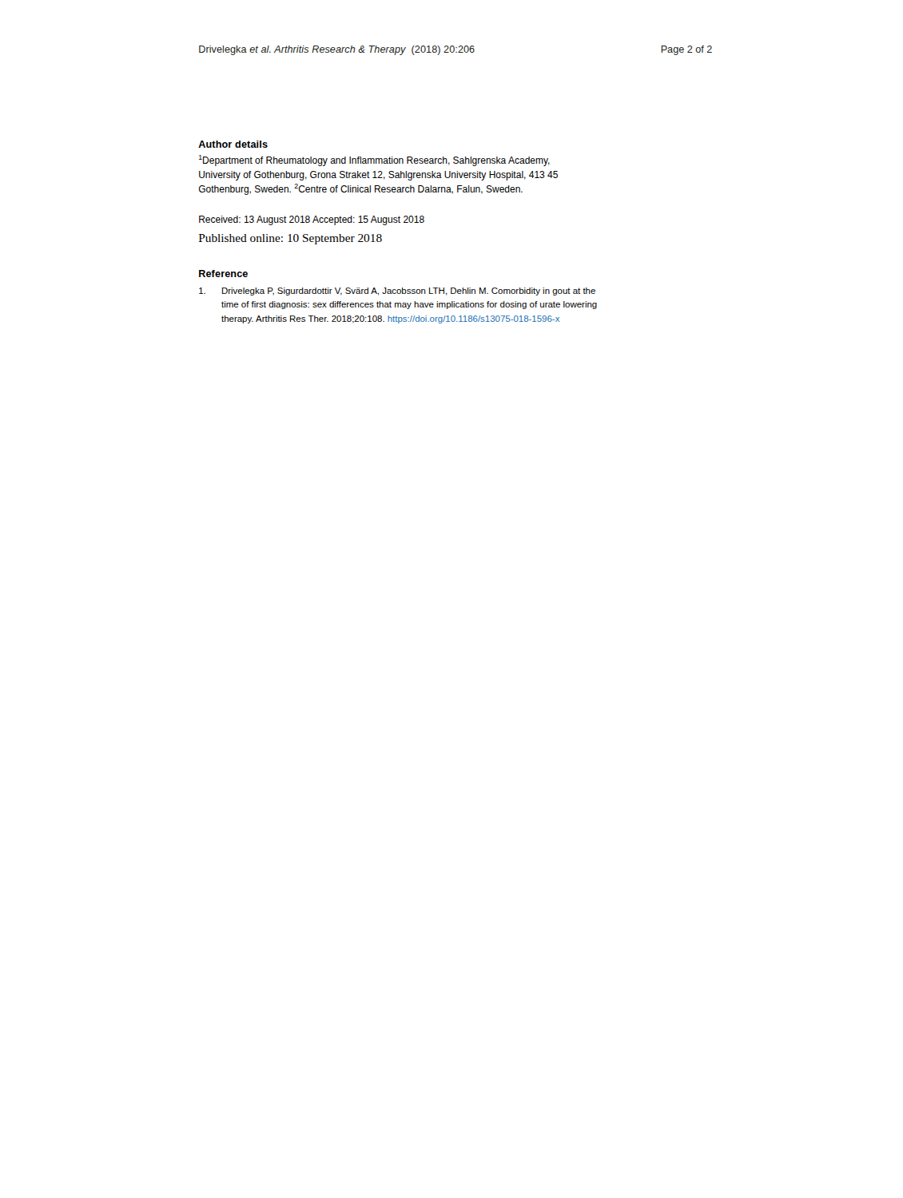Drivelegka et al. Arthritis Research & Therapy (2018) 20:206
Page 2 of 2
Author details
1Department of Rheumatology and Inflammation Research, Sahlgrenska Academy, University of Gothenburg, Grona Straket 12, Sahlgrenska University Hospital, 413 45 Gothenburg, Sweden. 2Centre of Clinical Research Dalarna, Falun, Sweden.
Received: 13 August 2018 Accepted: 15 August 2018
Published online: 10 September 2018
Reference
Drivelegka P, Sigurdardottir V, Svärd A, Jacobsson LTH, Dehlin M. Comorbidity in gout at the time of first diagnosis: sex differences that may have implications for dosing of urate lowering therapy. Arthritis Res Ther. 2018;20:108. https://doi.org/10.1186/s13075-018-1596-x